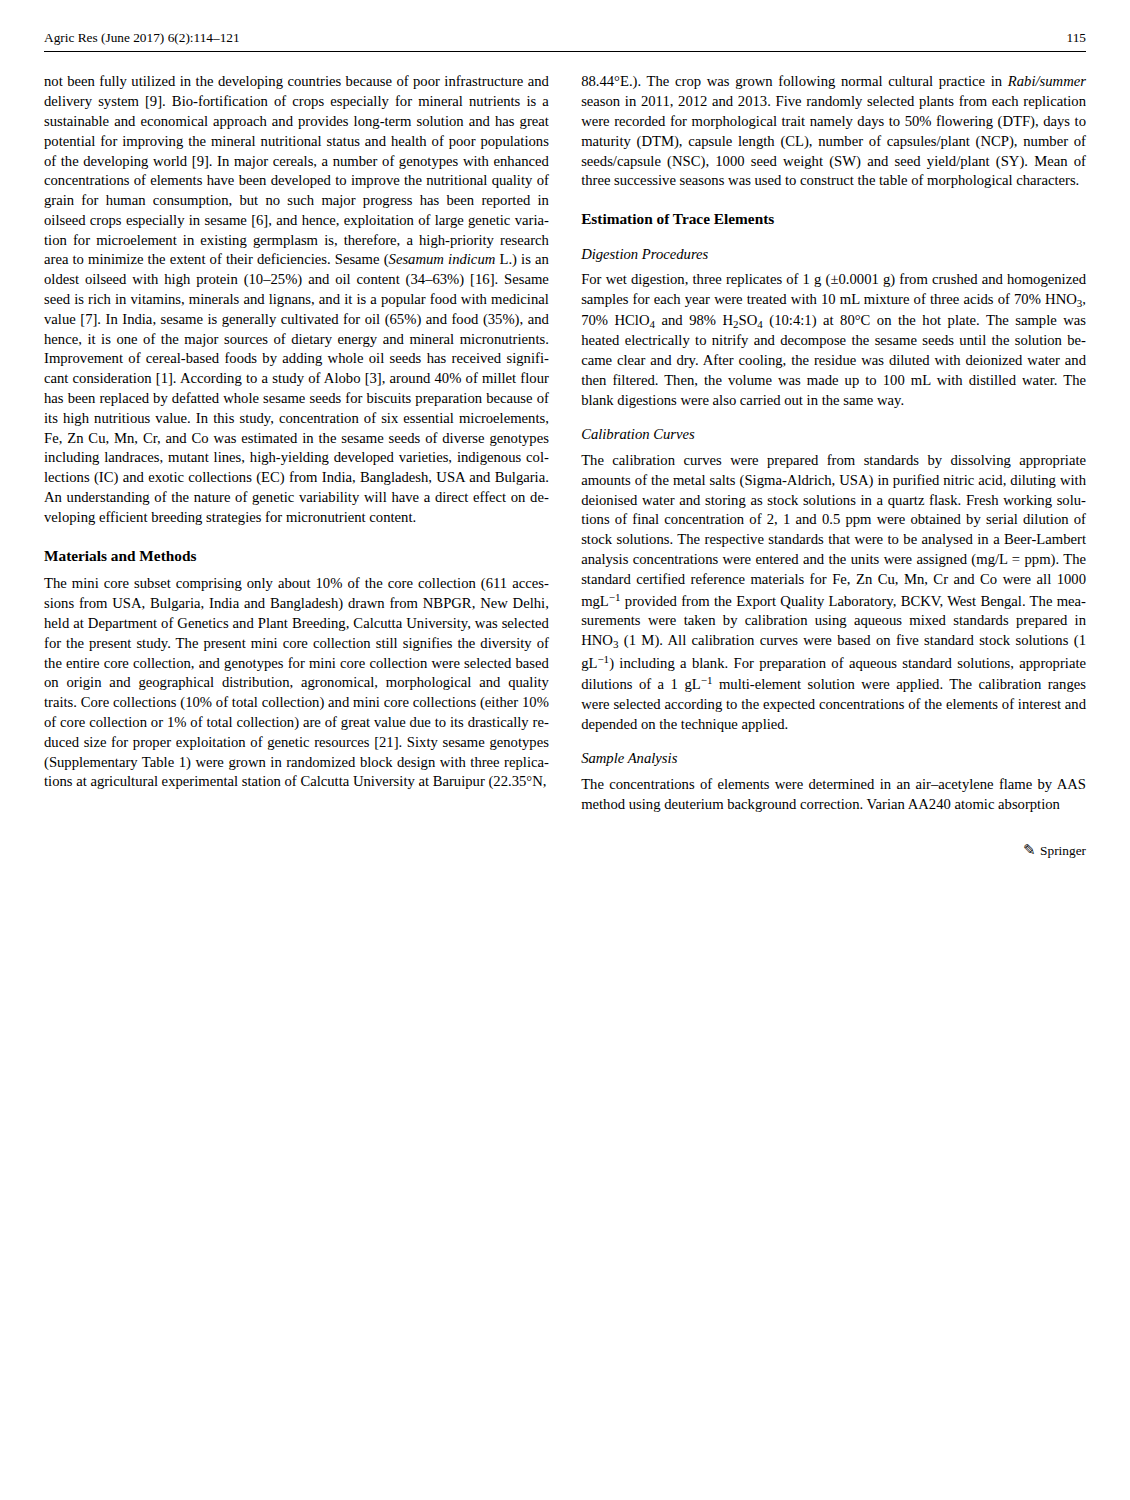Agric Res (June 2017) 6(2):114–121 115
not been fully utilized in the developing countries because of poor infrastructure and delivery system [9]. Bio-fortification of crops especially for mineral nutrients is a sustainable and economical approach and provides long-term solution and has great potential for improving the mineral nutritional status and health of poor populations of the developing world [9]. In major cereals, a number of genotypes with enhanced concentrations of elements have been developed to improve the nutritional quality of grain for human consumption, but no such major progress has been reported in oilseed crops especially in sesame [6], and hence, exploitation of large genetic variation for microelement in existing germplasm is, therefore, a high-priority research area to minimize the extent of their deficiencies. Sesame (Sesamum indicum L.) is an oldest oilseed with high protein (10–25%) and oil content (34–63%) [16]. Sesame seed is rich in vitamins, minerals and lignans, and it is a popular food with medicinal value [7]. In India, sesame is generally cultivated for oil (65%) and food (35%), and hence, it is one of the major sources of dietary energy and mineral micronutrients. Improvement of cereal-based foods by adding whole oil seeds has received significant consideration [1]. According to a study of Alobo [3], around 40% of millet flour has been replaced by defatted whole sesame seeds for biscuits preparation because of its high nutritious value. In this study, concentration of six essential microelements, Fe, Zn Cu, Mn, Cr, and Co was estimated in the sesame seeds of diverse genotypes including landraces, mutant lines, high-yielding developed varieties, indigenous collections (IC) and exotic collections (EC) from India, Bangladesh, USA and Bulgaria. An understanding of the nature of genetic variability will have a direct effect on developing efficient breeding strategies for micronutrient content.
Materials and Methods
The mini core subset comprising only about 10% of the core collection (611 accessions from USA, Bulgaria, India and Bangladesh) drawn from NBPGR, New Delhi, held at Department of Genetics and Plant Breeding, Calcutta University, was selected for the present study. The present mini core collection still signifies the diversity of the entire core collection, and genotypes for mini core collection were selected based on origin and geographical distribution, agronomical, morphological and quality traits. Core collections (10% of total collection) and mini core collections (either 10% of core collection or 1% of total collection) are of great value due to its drastically reduced size for proper exploitation of genetic resources [21]. Sixty sesame genotypes (Supplementary Table 1) were grown in randomized block design with three replications at agricultural experimental station of Calcutta University at Baruipur (22.35°N,
88.44°E.). The crop was grown following normal cultural practice in Rabi/summer season in 2011, 2012 and 2013. Five randomly selected plants from each replication were recorded for morphological trait namely days to 50% flowering (DTF), days to maturity (DTM), capsule length (CL), number of capsules/plant (NCP), number of seeds/capsule (NSC), 1000 seed weight (SW) and seed yield/plant (SY). Mean of three successive seasons was used to construct the table of morphological characters.
Estimation of Trace Elements
Digestion Procedures
For wet digestion, three replicates of 1 g (±0.0001 g) from crushed and homogenized samples for each year were treated with 10 mL mixture of three acids of 70% HNO3, 70% HClO4 and 98% H2SO4 (10:4:1) at 80°C on the hot plate. The sample was heated electrically to nitrify and decompose the sesame seeds until the solution became clear and dry. After cooling, the residue was diluted with deionized water and then filtered. Then, the volume was made up to 100 mL with distilled water. The blank digestions were also carried out in the same way.
Calibration Curves
The calibration curves were prepared from standards by dissolving appropriate amounts of the metal salts (Sigma-Aldrich, USA) in purified nitric acid, diluting with deionised water and storing as stock solutions in a quartz flask. Fresh working solutions of final concentration of 2, 1 and 0.5 ppm were obtained by serial dilution of stock solutions. The respective standards that were to be analysed in a Beer-Lambert analysis concentrations were entered and the units were assigned (mg/L = ppm). The standard certified reference materials for Fe, Zn Cu, Mn, Cr and Co were all 1000 mgL−1 provided from the Export Quality Laboratory, BCKV, West Bengal. The measurements were taken by calibration using aqueous mixed standards prepared in HNO3 (1 M). All calibration curves were based on five standard stock solutions (1 gL−1) including a blank. For preparation of aqueous standard solutions, appropriate dilutions of a 1 gL−1 multi-element solution were applied. The calibration ranges were selected according to the expected concentrations of the elements of interest and depended on the technique applied.
Sample Analysis
The concentrations of elements were determined in an air–acetylene flame by AAS method using deuterium background correction. Varian AA240 atomic absorption
✎Springer